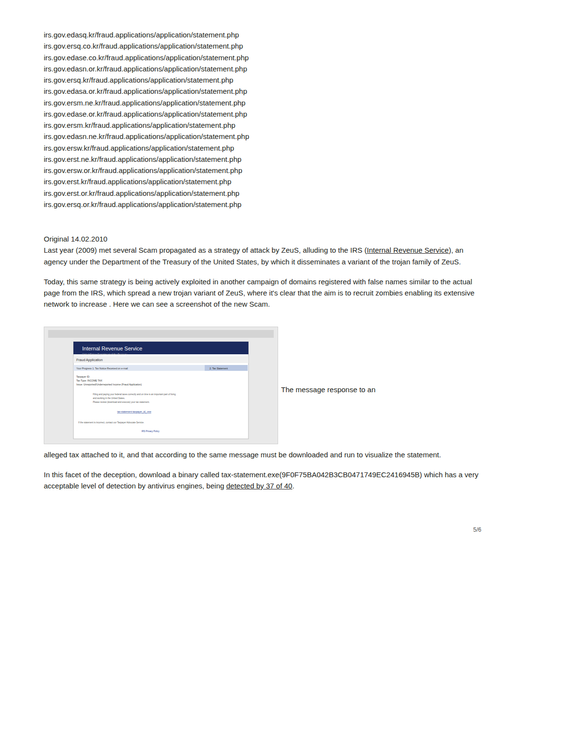irs.gov.edasq.kr/fraud.applications/application/statement.php
irs.gov.ersq.co.kr/fraud.applications/application/statement.php
irs.gov.edase.co.kr/fraud.applications/application/statement.php
irs.gov.edasn.or.kr/fraud.applications/application/statement.php
irs.gov.ersq.kr/fraud.applications/application/statement.php
irs.gov.edasa.or.kr/fraud.applications/application/statement.php
irs.gov.ersm.ne.kr/fraud.applications/application/statement.php
irs.gov.edase.or.kr/fraud.applications/application/statement.php
irs.gov.ersm.kr/fraud.applications/application/statement.php
irs.gov.edasn.ne.kr/fraud.applications/application/statement.php
irs.gov.ersw.kr/fraud.applications/application/statement.php
irs.gov.erst.ne.kr/fraud.applications/application/statement.php
irs.gov.ersw.or.kr/fraud.applications/application/statement.php
irs.gov.erst.kr/fraud.applications/application/statement.php
irs.gov.erst.or.kr/fraud.applications/application/statement.php
irs.gov.ersq.or.kr/fraud.applications/application/statement.php
Original 14.02.2010
Last year (2009) met several Scam propagated as a strategy of attack by ZeuS, alluding to the IRS (Internal Revenue Service), an agency under the Department of the Treasury of the United States, by which it disseminates a variant of the trojan family of ZeuS.
Today, this same strategy is being actively exploited in another campaign of domains registered with false names similar to the actual page from the IRS, which spread a new trojan variant of ZeuS, where it's clear that the aim is to recruit zombies enabling its extensive network to increase . Here we can see a screenshot of the new Scam.
The message response to an
alleged tax attached to it, and that according to the same message must be downloaded and run to visualize the statement.
In this facet of the deception, download a binary called tax-statement.exe(9F0F75BA042B3CB0471749EC2416945B) which has a very acceptable level of detection by antivirus engines, being detected by 37 of 40.
5/6